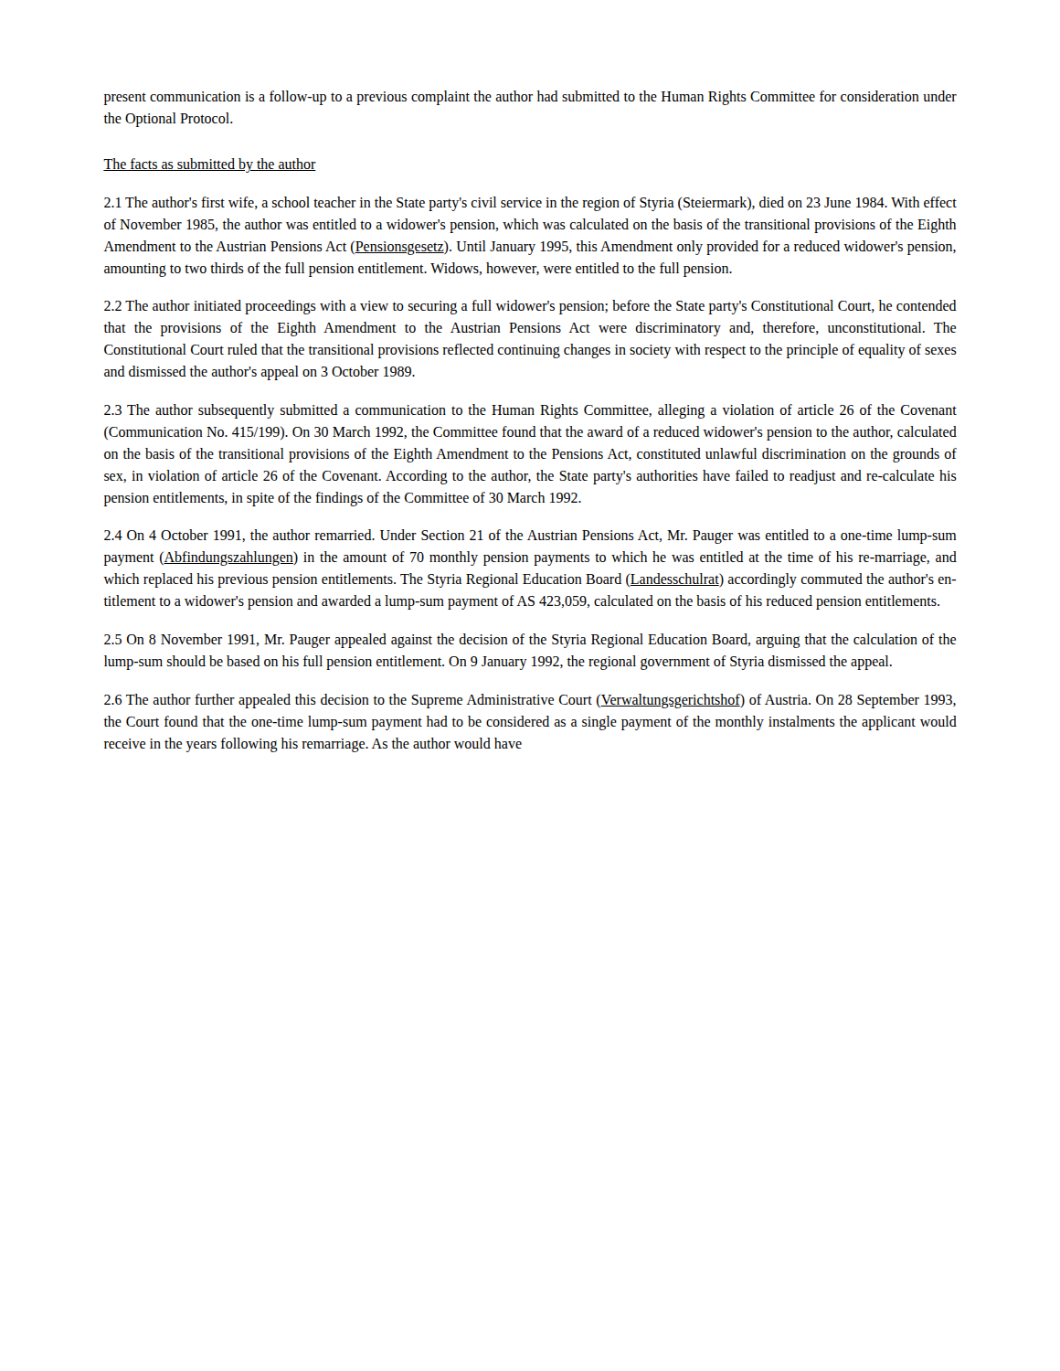present communication is a follow-up to a previous complaint the author had submitted to the Human Rights Committee for consideration under the Optional Protocol.
The facts as submitted by the author
2.1 The author's first wife, a school teacher in the State party's civil service in the region of Styria (Steiermark), died on 23 June 1984. With effect of November 1985, the author was entitled to a widower's pension, which was calculated on the basis of the transitional provisions of the Eighth Amendment to the Austrian Pensions Act (Pensionsgesetz). Until January 1995, this Amendment only provided for a reduced widower's pension, amounting to two thirds of the full pension entitlement. Widows, however, were entitled to the full pension.
2.2 The author initiated proceedings with a view to securing a full widower's pension; before the State party's Constitutional Court, he contended that the provisions of the Eighth Amendment to the Austrian Pensions Act were discriminatory and, therefore, unconstitutional. The Constitutional Court ruled that the transitional provisions reflected continuing changes in society with respect to the principle of equality of sexes and dismissed the author's appeal on 3 October 1989.
2.3 The author subsequently submitted a communication to the Human Rights Committee, alleging a violation of article 26 of the Covenant (Communication No. 415/199). On 30 March 1992, the Committee found that the award of a reduced widower's pension to the author, calculated on the basis of the transitional provisions of the Eighth Amendment to the Pensions Act, constituted unlawful discrimination on the grounds of sex, in violation of article 26 of the Covenant. According to the author, the State party's authorities have failed to readjust and re-calculate his pension entitlements, in spite of the findings of the Committee of 30 March 1992.
2.4 On 4 October 1991, the author remarried. Under Section 21 of the Austrian Pensions Act, Mr. Pauger was entitled to a one-time lump-sum payment (Abfindungszahlungen) in the amount of 70 monthly pension payments to which he was entitled at the time of his re-marriage, and which replaced his previous pension entitlements. The Styria Regional Education Board (Landesschulrat) accordingly commuted the author's entitlement to a widower's pension and awarded a lump-sum payment of AS 423,059, calculated on the basis of his reduced pension entitlements.
2.5 On 8 November 1991, Mr. Pauger appealed against the decision of the Styria Regional Education Board, arguing that the calculation of the lump-sum should be based on his full pension entitlement. On 9 January 1992, the regional government of Styria dismissed the appeal.
2.6 The author further appealed this decision to the Supreme Administrative Court (Verwaltungsgerichtshof) of Austria. On 28 September 1993, the Court found that the one-time lump-sum payment had to be considered as a single payment of the monthly instalments the applicant would receive in the years following his remarriage. As the author would have